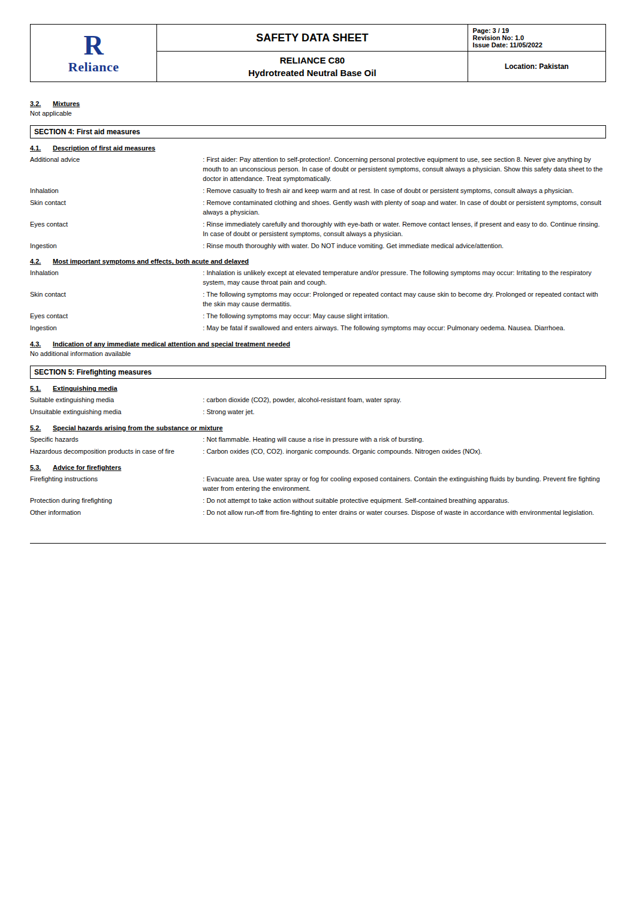| R Reliance | SAFETY DATA SHEET | Page: 3 / 19 Revision No: 1.0 Issue Date: 11/05/2022 |
| RELIANCE C80 Hydrotreated Neutral Base Oil | Location: Pakistan |
3.2. Mixtures
Not applicable
SECTION 4: First aid measures
4.1. Description of first aid measures
| Additional advice | : First aider: Pay attention to self-protection!. Concerning personal protective equipment to use, see section 8. Never give anything by mouth to an unconscious person. In case of doubt or persistent symptoms, consult always a physician. Show this safety data sheet to the doctor in attendance. Treat symptomatically. |
| Inhalation | : Remove casualty to fresh air and keep warm and at rest. In case of doubt or persistent symptoms, consult always a physician. |
| Skin contact | : Remove contaminated clothing and shoes. Gently wash with plenty of soap and water. In case of doubt or persistent symptoms, consult always a physician. |
| Eyes contact | : Rinse immediately carefully and thoroughly with eye-bath or water. Remove contact lenses, if present and easy to do. Continue rinsing. In case of doubt or persistent symptoms, consult always a physician. |
| Ingestion | : Rinse mouth thoroughly with water. Do NOT induce vomiting. Get immediate medical advice/attention. |
4.2. Most important symptoms and effects, both acute and delayed
| Inhalation | : Inhalation is unlikely except at elevated temperature and/or pressure. The following symptoms may occur: Irritating to the respiratory system, may cause throat pain and cough. |
| Skin contact | : The following symptoms may occur: Prolonged or repeated contact may cause skin to become dry. Prolonged or repeated contact with the skin may cause dermatitis. |
| Eyes contact | : The following symptoms may occur: May cause slight irritation. |
| Ingestion | : May be fatal if swallowed and enters airways. The following symptoms may occur: Pulmonary oedema. Nausea. Diarrhoea. |
4.3. Indication of any immediate medical attention and special treatment needed
No additional information available
SECTION 5: Firefighting measures
5.1. Extinguishing media
| Suitable extinguishing media | : carbon dioxide (CO2), powder, alcohol-resistant foam, water spray. |
| Unsuitable extinguishing media | : Strong water jet. |
5.2. Special hazards arising from the substance or mixture
| Specific hazards | : Not flammable. Heating will cause a rise in pressure with a risk of bursting. |
| Hazardous decomposition products in case of fire | : Carbon oxides (CO, CO2). inorganic compounds. Organic compounds. Nitrogen oxides (NOx). |
5.3. Advice for firefighters
| Firefighting instructions | : Evacuate area. Use water spray or fog for cooling exposed containers. Contain the extinguishing fluids by bunding. Prevent fire fighting water from entering the environment. |
| Protection during firefighting | : Do not attempt to take action without suitable protective equipment. Self-contained breathing apparatus. |
| Other information | : Do not allow run-off from fire-fighting to enter drains or water courses. Dispose of waste in accordance with environmental legislation. |